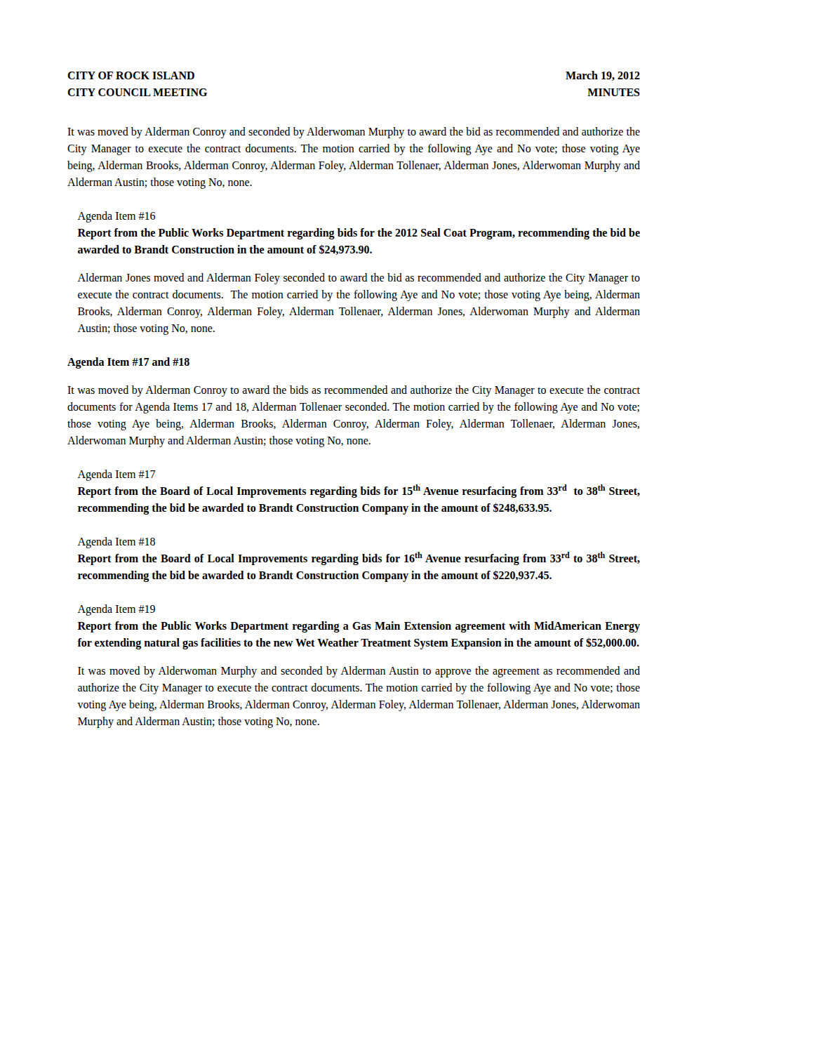| CITY OF ROCK ISLAND CITY COUNCIL MEETING | March 19, 2012 MINUTES |
It was moved by Alderman Conroy and seconded by Alderwoman Murphy to award the bid as recommended and authorize the City Manager to execute the contract documents. The motion carried by the following Aye and No vote; those voting Aye being, Alderman Brooks, Alderman Conroy, Alderman Foley, Alderman Tollenaer, Alderman Jones, Alderwoman Murphy and Alderman Austin; those voting No, none.
Agenda Item #16
Report from the Public Works Department regarding bids for the 2012 Seal Coat Program, recommending the bid be awarded to Brandt Construction in the amount of $24,973.90.
Alderman Jones moved and Alderman Foley seconded to award the bid as recommended and authorize the City Manager to execute the contract documents. The motion carried by the following Aye and No vote; those voting Aye being, Alderman Brooks, Alderman Conroy, Alderman Foley, Alderman Tollenaer, Alderman Jones, Alderwoman Murphy and Alderman Austin; those voting No, none.
Agenda Item #17 and #18
It was moved by Alderman Conroy to award the bids as recommended and authorize the City Manager to execute the contract documents for Agenda Items 17 and 18, Alderman Tollenaer seconded. The motion carried by the following Aye and No vote; those voting Aye being, Alderman Brooks, Alderman Conroy, Alderman Foley, Alderman Tollenaer, Alderman Jones, Alderwoman Murphy and Alderman Austin; those voting No, none.
Agenda Item #17
Report from the Board of Local Improvements regarding bids for 15th Avenue resurfacing from 33rd to 38th Street, recommending the bid be awarded to Brandt Construction Company in the amount of $248,633.95.
Agenda Item #18
Report from the Board of Local Improvements regarding bids for 16th Avenue resurfacing from 33rd to 38th Street, recommending the bid be awarded to Brandt Construction Company in the amount of $220,937.45.
Agenda Item #19
Report from the Public Works Department regarding a Gas Main Extension agreement with MidAmerican Energy for extending natural gas facilities to the new Wet Weather Treatment System Expansion in the amount of $52,000.00.
It was moved by Alderwoman Murphy and seconded by Alderman Austin to approve the agreement as recommended and authorize the City Manager to execute the contract documents. The motion carried by the following Aye and No vote; those voting Aye being, Alderman Brooks, Alderman Conroy, Alderman Foley, Alderman Tollenaer, Alderman Jones, Alderwoman Murphy and Alderman Austin; those voting No, none.